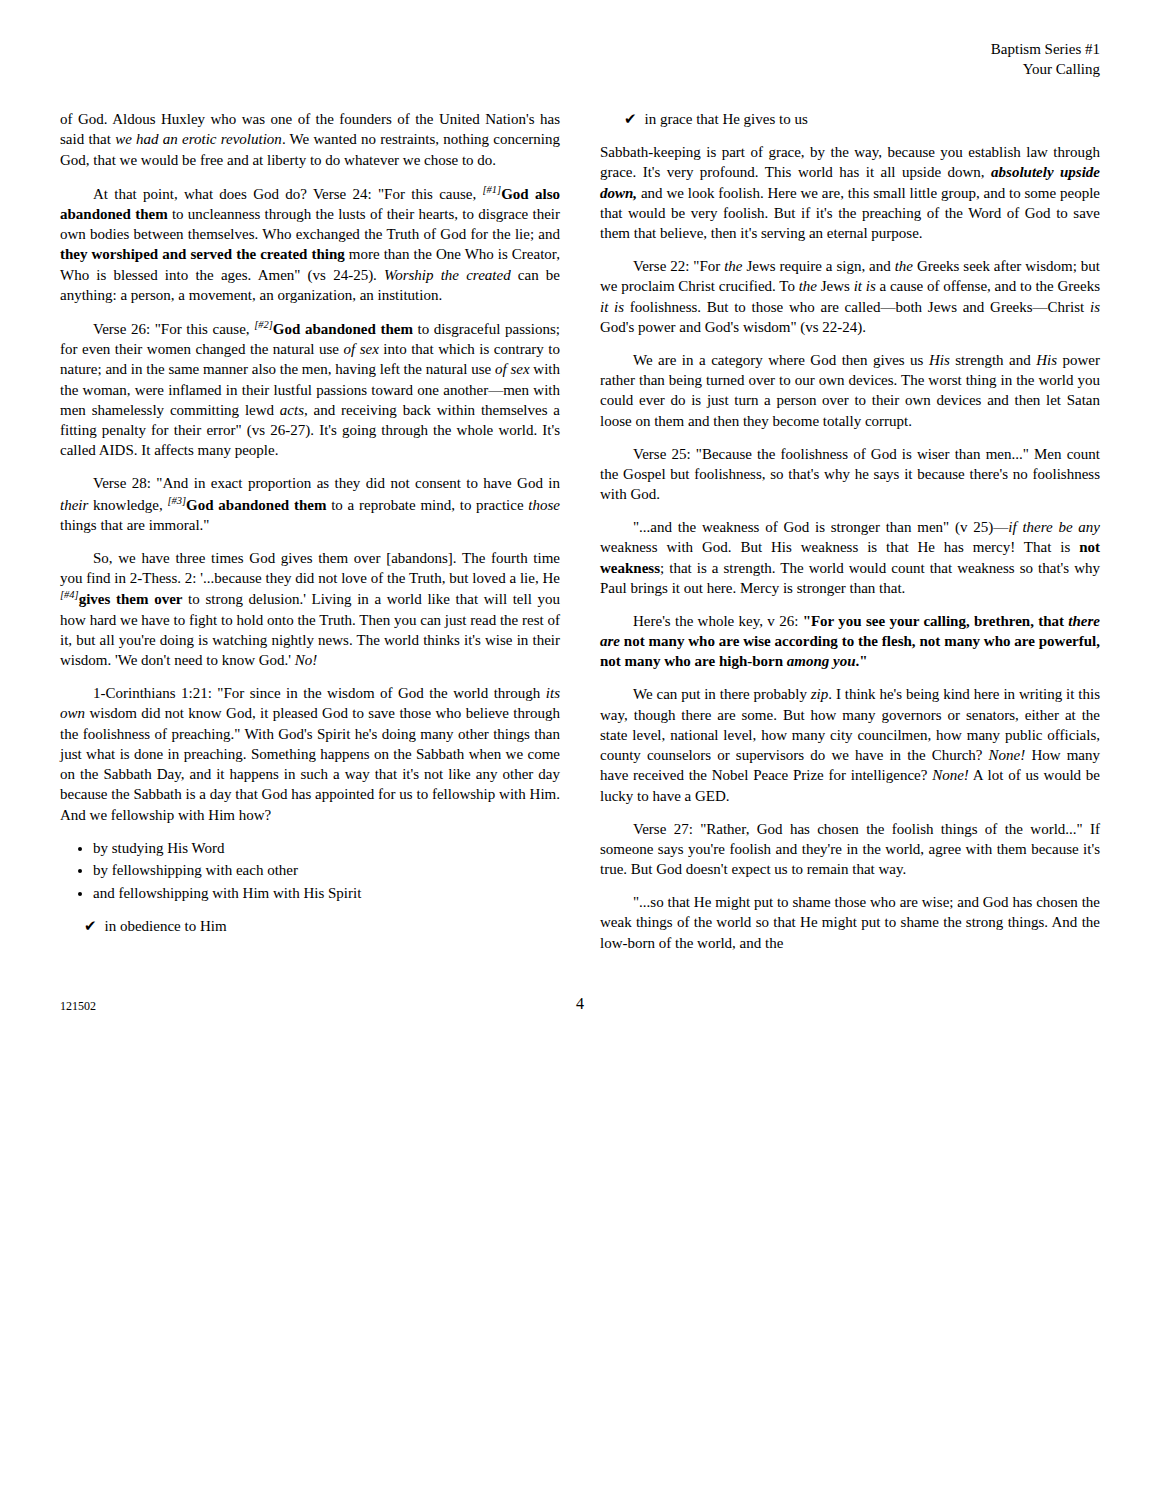Baptism Series #1
Your Calling
of God. Aldous Huxley who was one of the founders of the United Nation's has said that we had an erotic revolution. We wanted no restraints, nothing concerning God, that we would be free and at liberty to do whatever we chose to do.
At that point, what does God do? Verse 24: "For this cause, [#1] God also abandoned them to uncleanness through the lusts of their hearts, to disgrace their own bodies between themselves. Who exchanged the Truth of God for the lie; and they worshiped and served the created thing more than the One Who is Creator, Who is blessed into the ages. Amen" (vs 24-25). Worship the created can be anything: a person, a movement, an organization, an institution.
Verse 26: "For this cause, [#2] God abandoned them to disgraceful passions; for even their women changed the natural use of sex into that which is contrary to nature; and in the same manner also the men, having left the natural use of sex with the woman, were inflamed in their lustful passions toward one another—men with men shamelessly committing lewd acts, and receiving back within themselves a fitting penalty for their error" (vs 26-27). It's going through the whole world. It's called AIDS. It affects many people.
Verse 28: "And in exact proportion as they did not consent to have God in their knowledge, [#3] God abandoned them to a reprobate mind, to practice those things that are immoral."
So, we have three times God gives them over [abandons]. The fourth time you find in 2-Thess. 2: '...because they did not love of the Truth, but loved a lie, He [#4] gives them over to strong delusion.' Living in a world like that will tell you how hard we have to fight to hold onto the Truth. Then you can just read the rest of it, but all you're doing is watching nightly news. The world thinks it's wise in their wisdom. 'We don't need to know God.' No!
1-Corinthians 1:21: "For since in the wisdom of God the world through its own wisdom did not know God, it pleased God to save those who believe through the foolishness of preaching." With God's Spirit he's doing many other things than just what is done in preaching. Something happens on the Sabbath when we come on the Sabbath Day, and it happens in such a way that it's not like any other day because the Sabbath is a day that God has appointed for us to fellowship with Him. And we fellowship with Him how?
by studying His Word
by fellowshipping with each other
and fellowshipping with Him with His Spirit
in obedience to Him
in grace that He gives to us
Sabbath-keeping is part of grace, by the way, because you establish law through grace. It's very profound. This world has it all upside down, absolutely upside down, and we look foolish. Here we are, this small little group, and to some people that would be very foolish. But if it's the preaching of the Word of God to save them that believe, then it's serving an eternal purpose.
Verse 22: "For the Jews require a sign, and the Greeks seek after wisdom; but we proclaim Christ crucified. To the Jews it is a cause of offense, and to the Greeks it is foolishness. But to those who are called—both Jews and Greeks—Christ is God's power and God's wisdom" (vs 22-24).
We are in a category where God then gives us His strength and His power rather than being turned over to our own devices. The worst thing in the world you could ever do is just turn a person over to their own devices and then let Satan loose on them and then they become totally corrupt.
Verse 25: "Because the foolishness of God is wiser than men..." Men count the Gospel but foolishness, so that's why he says it because there's no foolishness with God.
"...and the weakness of God is stronger than men" (v 25)—if there be any weakness with God. But His weakness is that He has mercy! That is not weakness; that is a strength. The world would count that weakness so that's why Paul brings it out here. Mercy is stronger than that.
Here's the whole key, v 26: "For you see your calling, brethren, that there are not many who are wise according to the flesh, not many who are powerful, not many who are high-born among you."
We can put in there probably zip. I think he's being kind here in writing it this way, though there are some. But how many governors or senators, either at the state level, national level, how many city councilmen, how many public officials, county counselors or supervisors do we have in the Church? None! How many have received the Nobel Peace Prize for intelligence? None! A lot of us would be lucky to have a GED.
Verse 27: "Rather, God has chosen the foolish things of the world..." If someone says you're foolish and they're in the world, agree with them because it's true. But God doesn't expect us to remain that way.
"...so that He might put to shame those who are wise; and God has chosen the weak things of the world so that He might put to shame the strong things. And the low-born of the world, and the
121502
4